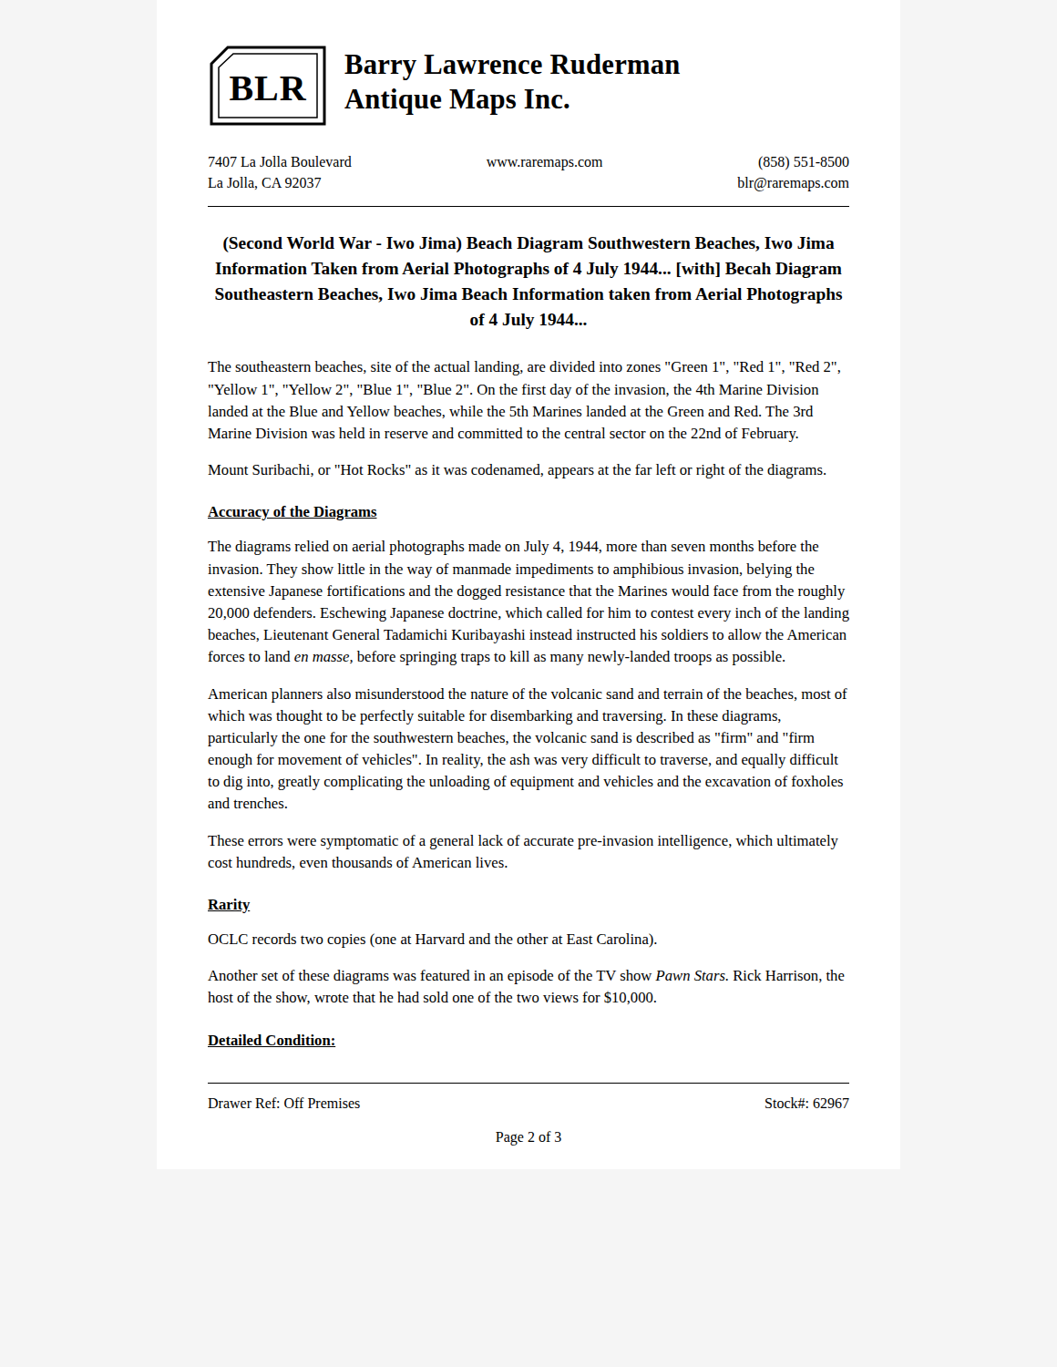BLR
Barry Lawrence Ruderman
Antique Maps Inc.
7407 La Jolla Boulevard
La Jolla, CA 92037
www.raremaps.com
(858) 551-8500
blr@raremaps.com
(Second World War - Iwo Jima) Beach Diagram Southwestern Beaches, Iwo Jima Information Taken from Aerial Photographs of 4 July 1944... [with] Becah Diagram Southeastern Beaches, Iwo Jima Beach Information taken from Aerial Photographs of 4 July 1944...
The southeastern beaches, site of the actual landing, are divided into zones "Green 1", "Red 1", "Red 2", "Yellow 1", "Yellow 2", "Blue 1", "Blue 2". On the first day of the invasion, the 4th Marine Division landed at the Blue and Yellow beaches, while the 5th Marines landed at the Green and Red. The 3rd Marine Division was held in reserve and committed to the central sector on the 22nd of February.
Mount Suribachi, or "Hot Rocks" as it was codenamed, appears at the far left or right of the diagrams.
Accuracy of the Diagrams
The diagrams relied on aerial photographs made on July 4, 1944, more than seven months before the invasion. They show little in the way of manmade impediments to amphibious invasion, belying the extensive Japanese fortifications and the dogged resistance that the Marines would face from the roughly 20,000 defenders. Eschewing Japanese doctrine, which called for him to contest every inch of the landing beaches, Lieutenant General Tadamichi Kuribayashi instead instructed his soldiers to allow the American forces to land en masse, before springing traps to kill as many newly-landed troops as possible.
American planners also misunderstood the nature of the volcanic sand and terrain of the beaches, most of which was thought to be perfectly suitable for disembarking and traversing. In these diagrams, particularly the one for the southwestern beaches, the volcanic sand is described as "firm" and "firm enough for movement of vehicles". In reality, the ash was very difficult to traverse, and equally difficult to dig into, greatly complicating the unloading of equipment and vehicles and the excavation of foxholes and trenches.
These errors were symptomatic of a general lack of accurate pre-invasion intelligence, which ultimately cost hundreds, even thousands of American lives.
Rarity
OCLC records two copies (one at Harvard and the other at East Carolina).
Another set of these diagrams was featured in an episode of the TV show Pawn Stars. Rick Harrison, the host of the show, wrote that he had sold one of the two views for $10,000.
Detailed Condition:
Drawer Ref: Off Premises
Stock#: 62967
Page 2 of 3